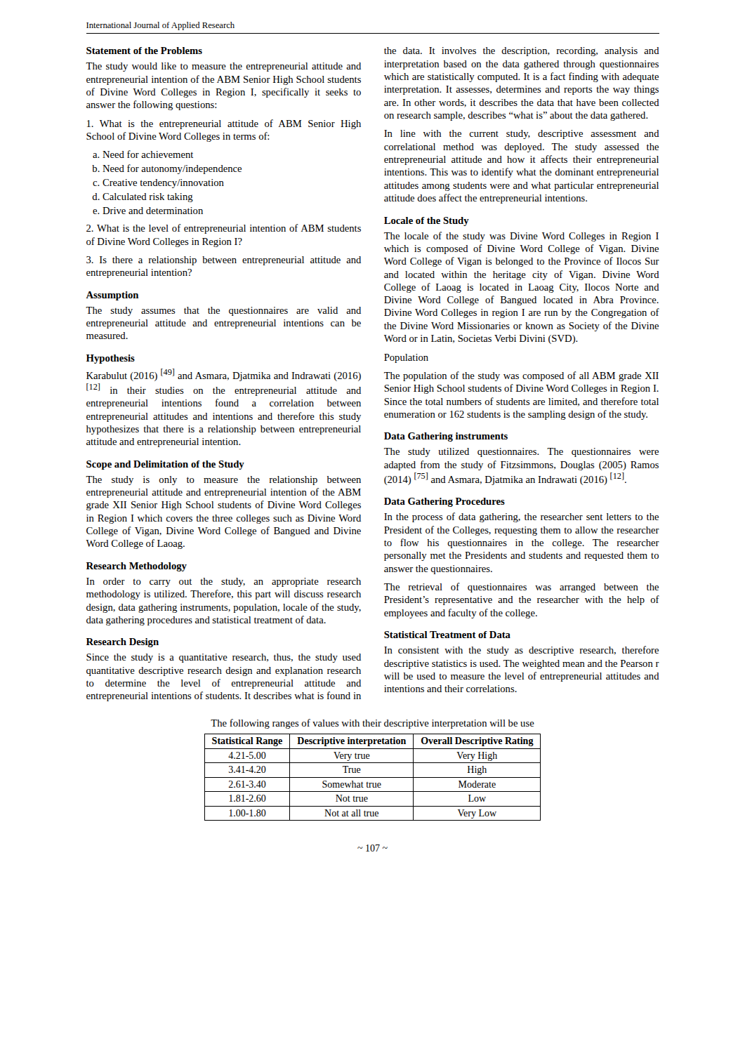International Journal of Applied Research
Statement of the Problems
The study would like to measure the entrepreneurial attitude and entrepreneurial intention of the ABM Senior High School students of Divine Word Colleges in Region I, specifically it seeks to answer the following questions:
1. What is the entrepreneurial attitude of ABM Senior High School of Divine Word Colleges in terms of:
Need for achievement
Need for autonomy/independence
Creative tendency/innovation
Calculated risk taking
Drive and determination
2. What is the level of entrepreneurial intention of ABM students of Divine Word Colleges in Region I?
3. Is there a relationship between entrepreneurial attitude and entrepreneurial intention?
Assumption
The study assumes that the questionnaires are valid and entrepreneurial attitude and entrepreneurial intentions can be measured.
Hypothesis
Karabulut (2016) [49] and Asmara, Djatmika and Indrawati (2016) [12] in their studies on the entrepreneurial attitude and entrepreneurial intentions found a correlation between entrepreneurial attitudes and intentions and therefore this study hypothesizes that there is a relationship between entrepreneurial attitude and entrepreneurial intention.
Scope and Delimitation of the Study
The study is only to measure the relationship between entrepreneurial attitude and entrepreneurial intention of the ABM grade XII Senior High School students of Divine Word Colleges in Region I which covers the three colleges such as Divine Word College of Vigan, Divine Word College of Bangued and Divine Word College of Laoag.
Research Methodology
In order to carry out the study, an appropriate research methodology is utilized. Therefore, this part will discuss research design, data gathering instruments, population, locale of the study, data gathering procedures and statistical treatment of data.
Research Design
Since the study is a quantitative research, thus, the study used quantitative descriptive research design and explanation research to determine the level of entrepreneurial attitude and entrepreneurial intentions of students. It describes what is found in the data. It involves the description, recording, analysis and interpretation based on the data gathered through questionnaires which are statistically computed. It is a fact finding with adequate interpretation. It assesses, determines and reports the way things are. In other words, it describes the data that have been collected on research sample, describes “what is” about the data gathered.
In line with the current study, descriptive assessment and correlational method was deployed. The study assessed the entrepreneurial attitude and how it affects their entrepreneurial intentions. This was to identify what the dominant entrepreneurial attitudes among students were and what particular entrepreneurial attitude does affect the entrepreneurial intentions.
Locale of the Study
The locale of the study was Divine Word Colleges in Region I which is composed of Divine Word College of Vigan. Divine Word College of Vigan is belonged to the Province of Ilocos Sur and located within the heritage city of Vigan. Divine Word College of Laoag is located in Laoag City, Ilocos Norte and Divine Word College of Bangued located in Abra Province. Divine Word Colleges in region I are run by the Congregation of the Divine Word Missionaries or known as Society of the Divine Word or in Latin, Societas Verbi Divini (SVD).
Population
The population of the study was composed of all ABM grade XII Senior High School students of Divine Word Colleges in Region I. Since the total numbers of students are limited, and therefore total enumeration or 162 students is the sampling design of the study.
Data Gathering instruments
The study utilized questionnaires. The questionnaires were adapted from the study of Fitzsimmons, Douglas (2005) Ramos (2014) [75] and Asmara, Djatmika an Indrawati (2016) [12].
Data Gathering Procedures
In the process of data gathering, the researcher sent letters to the President of the Colleges, requesting them to allow the researcher to flow his questionnaires in the college. The researcher personally met the Presidents and students and requested them to answer the questionnaires.
The retrieval of questionnaires was arranged between the President’s representative and the researcher with the help of employees and faculty of the college.
Statistical Treatment of Data
In consistent with the study as descriptive research, therefore descriptive statistics is used. The weighted mean and the Pearson r will be used to measure the level of entrepreneurial attitudes and intentions and their correlations.
The following ranges of values with their descriptive interpretation will be use
| Statistical Range | Descriptive interpretation | Overall Descriptive Rating |
| --- | --- | --- |
| 4.21-5.00 | Very true | Very High |
| 3.41-4.20 | True | High |
| 2.61-3.40 | Somewhat true | Moderate |
| 1.81-2.60 | Not true | Low |
| 1.00-1.80 | Not at all true | Very Low |
~ 107 ~